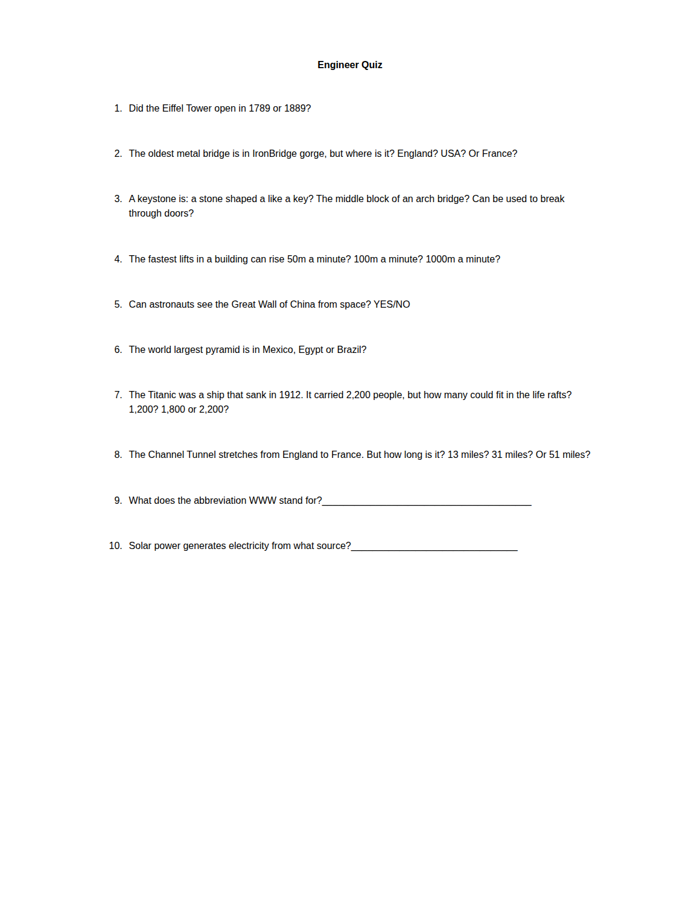Engineer Quiz
Did the Eiffel Tower open in 1789 or 1889?
The oldest metal bridge is in IronBridge gorge, but where is it? England? USA? Or France?
A keystone is: a stone shaped a like a key? The middle block of an arch bridge? Can be used to break through doors?
The fastest lifts in a building can rise 50m a minute? 100m a minute? 1000m a minute?
Can astronauts see the Great Wall of China from space? YES/NO
The world largest pyramid is in Mexico, Egypt or Brazil?
The Titanic was a ship that sank in 1912. It carried 2,200 people, but how many could fit in the life rafts? 1,200? 1,800 or 2,200?
The Channel Tunnel stretches from England to France. But how long is it? 13 miles? 31 miles? Or 51 miles?
What does the abbreviation WWW stand for?_______________________________________
Solar power generates electricity from what source?_______________________________